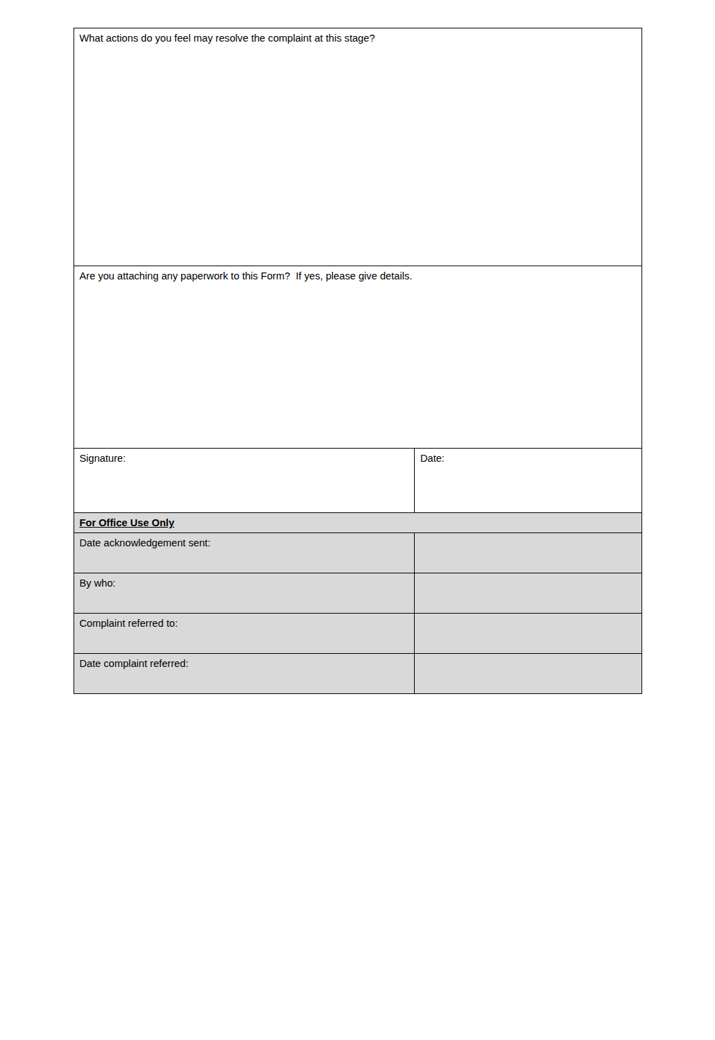| What actions do you feel may resolve the complaint at this stage? |
| Are you attaching any paperwork to this Form? If yes, please give details. |
| Signature: | Date: |
| For Office Use Only |
| Date acknowledgement sent: | |
| By who: | |
| Complaint referred to: | |
| Date complaint referred: | |